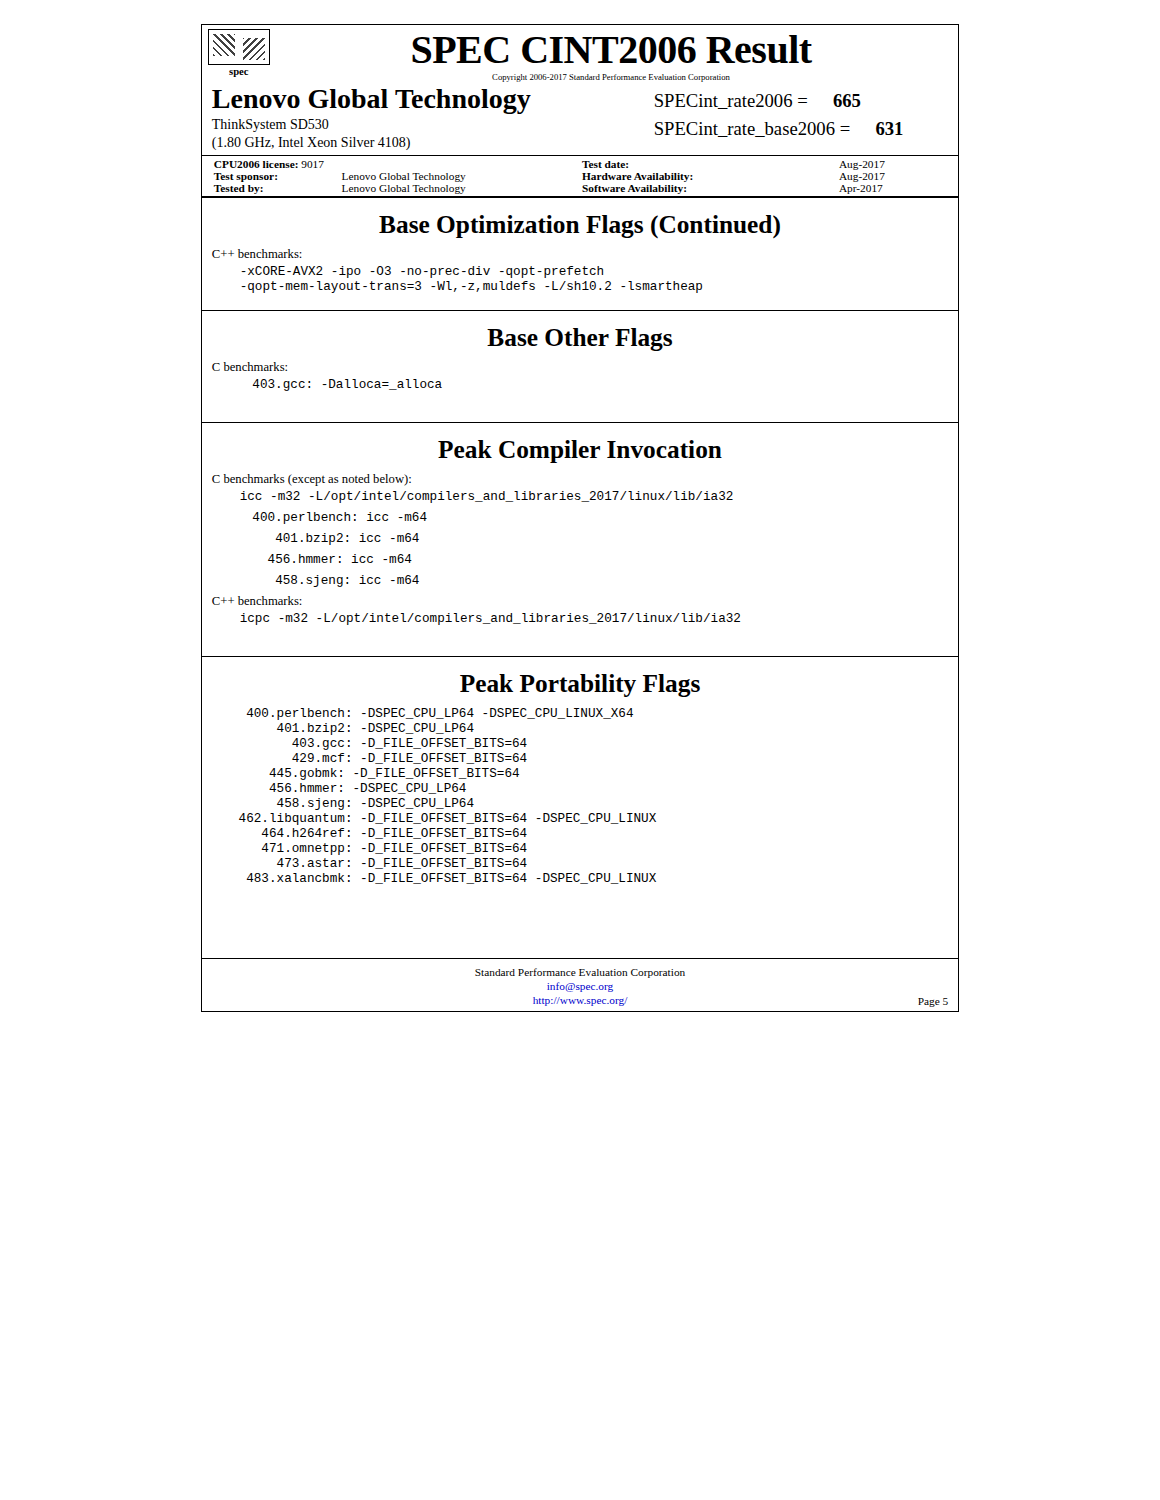spec
SPEC CINT2006 Result
Copyright 2006-2017 Standard Performance Evaluation Corporation
Lenovo Global Technology
ThinkSystem SD530
(1.80 GHz, Intel Xeon Silver 4108)
SPECint_rate2006 = 665
SPECint_rate_base2006 = 631
| CPU2006 license: 9017 |
| Test sponsor: | Lenovo Global Technology |
| Tested by: | Lenovo Global Technology |
| Test date: | Aug-2017 |
| Hardware Availability: | Aug-2017 |
| Software Availability: | Apr-2017 |
Base Optimization Flags (Continued)
C++ benchmarks:
-xCORE-AVX2 -ipo -O3 -no-prec-div -qopt-prefetch
-qopt-mem-layout-trans=3 -Wl,-z,muldefs -L/sh10.2 -lsmartheap
Base Other Flags
C benchmarks:
403.gcc: -Dalloca=_alloca
Peak Compiler Invocation
C benchmarks (except as noted below):
icc -m32 -L/opt/intel/compilers_and_libraries_2017/linux/lib/ia32
400.perlbench: icc -m64
   401.bzip2: icc -m64
  456.hmmer: icc -m64
   458.sjeng: icc -m64
C++ benchmarks:
icpc -m32 -L/opt/intel/compilers_and_libraries_2017/linux/lib/ia32
Peak Portability Flags
400.perlbench: -DSPEC_CPU_LP64 -DSPEC_CPU_LINUX_X64
401.bzip2: -DSPEC_CPU_LP64
403.gcc: -D_FILE_OFFSET_BITS=64
429.mcf: -D_FILE_OFFSET_BITS=64
445.gobmk: -D_FILE_OFFSET_BITS=64
456.hmmer: -DSPEC_CPU_LP64
458.sjeng: -DSPEC_CPU_LP64
462.libquantum: -D_FILE_OFFSET_BITS=64 -DSPEC_CPU_LINUX
464.h264ref: -D_FILE_OFFSET_BITS=64
471.omnetpp: -D_FILE_OFFSET_BITS=64
473.astar: -D_FILE_OFFSET_BITS=64
483.xalancbmk: -D_FILE_OFFSET_BITS=64 -DSPEC_CPU_LINUX
Standard Performance Evaluation Corporation
info@spec.org
http://www.spec.org/
Page 5